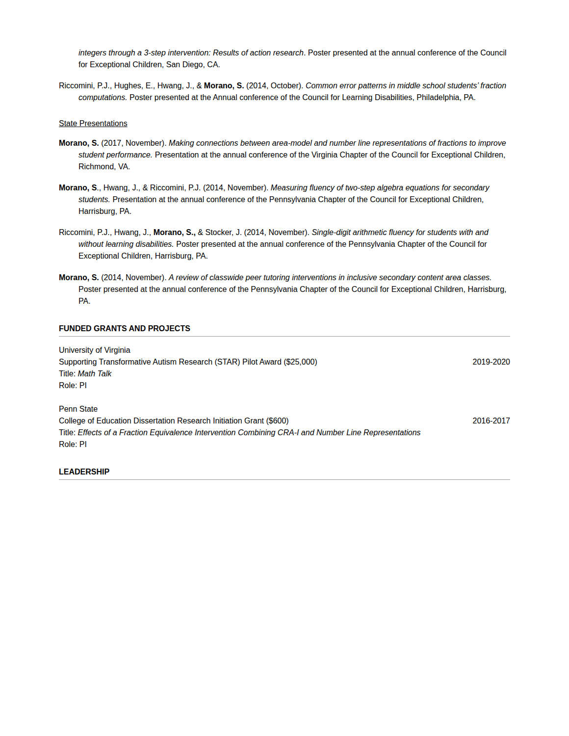integers through a 3-step intervention: Results of action research. Poster presented at the annual conference of the Council for Exceptional Children, San Diego, CA.
Riccomini, P.J., Hughes, E., Hwang, J., & Morano, S. (2014, October). Common error patterns in middle school students’ fraction computations. Poster presented at the Annual conference of the Council for Learning Disabilities, Philadelphia, PA.
State Presentations
Morano, S. (2017, November). Making connections between area-model and number line representations of fractions to improve student performance. Presentation at the annual conference of the Virginia Chapter of the Council for Exceptional Children, Richmond, VA.
Morano, S., Hwang, J., & Riccomini, P.J. (2014, November). Measuring fluency of two-step algebra equations for secondary students. Presentation at the annual conference of the Pennsylvania Chapter of the Council for Exceptional Children, Harrisburg, PA.
Riccomini, P.J., Hwang, J., Morano, S., & Stocker, J. (2014, November). Single-digit arithmetic fluency for students with and without learning disabilities. Poster presented at the annual conference of the Pennsylvania Chapter of the Council for Exceptional Children, Harrisburg, PA.
Morano, S. (2014, November). A review of classwide peer tutoring interventions in inclusive secondary content area classes. Poster presented at the annual conference of the Pennsylvania Chapter of the Council for Exceptional Children, Harrisburg, PA.
Funded Grants and Projects
University of Virginia
Supporting Transformative Autism Research (STAR) Pilot Award ($25,000) 2019-2020
Title: Math Talk
Role: PI
Penn State
College of Education Dissertation Research Initiation Grant ($600) 2016-2017
Title: Effects of a Fraction Equivalence Intervention Combining CRA-I and Number Line Representations
Role: PI
Leadership